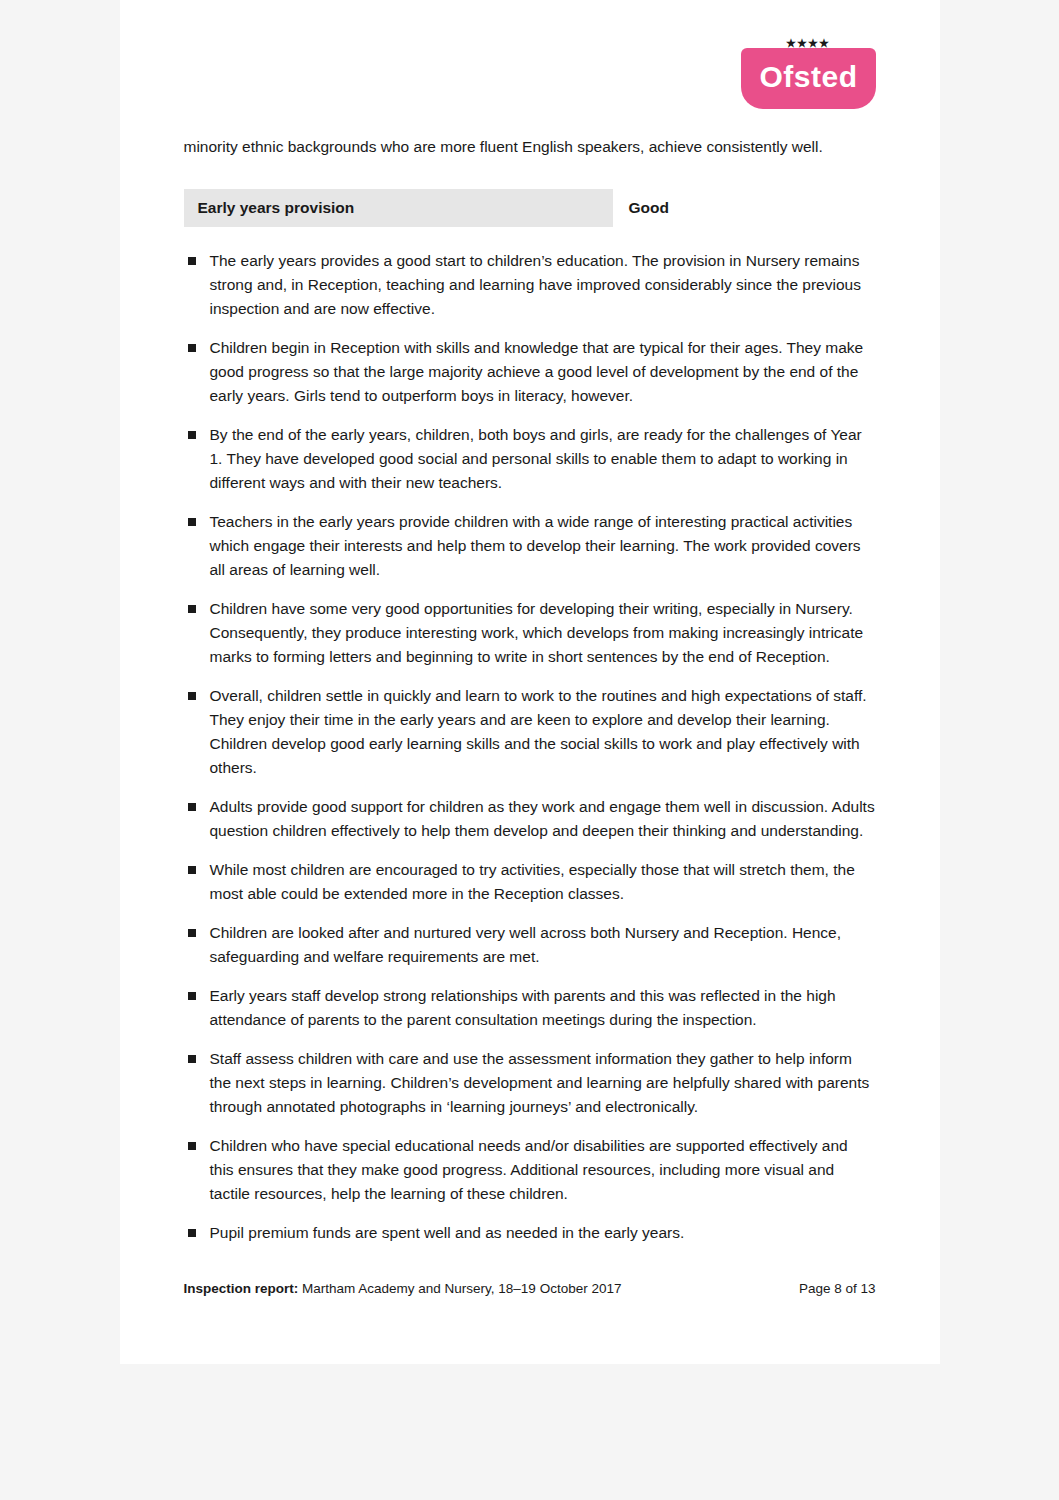★★★★Ofsted
minority ethnic backgrounds who are more fluent English speakers, achieve consistently well.
Early years provision
Good
The early years provides a good start to children’s education. The provision in Nursery remains strong and, in Reception, teaching and learning have improved considerably since the previous inspection and are now effective.
Children begin in Reception with skills and knowledge that are typical for their ages. They make good progress so that the large majority achieve a good level of development by the end of the early years. Girls tend to outperform boys in literacy, however.
By the end of the early years, children, both boys and girls, are ready for the challenges of Year 1. They have developed good social and personal skills to enable them to adapt to working in different ways and with their new teachers.
Teachers in the early years provide children with a wide range of interesting practical activities which engage their interests and help them to develop their learning. The work provided covers all areas of learning well.
Children have some very good opportunities for developing their writing, especially in Nursery. Consequently, they produce interesting work, which develops from making increasingly intricate marks to forming letters and beginning to write in short sentences by the end of Reception.
Overall, children settle in quickly and learn to work to the routines and high expectations of staff. They enjoy their time in the early years and are keen to explore and develop their learning. Children develop good early learning skills and the social skills to work and play effectively with others.
Adults provide good support for children as they work and engage them well in discussion. Adults question children effectively to help them develop and deepen their thinking and understanding.
While most children are encouraged to try activities, especially those that will stretch them, the most able could be extended more in the Reception classes.
Children are looked after and nurtured very well across both Nursery and Reception. Hence, safeguarding and welfare requirements are met.
Early years staff develop strong relationships with parents and this was reflected in the high attendance of parents to the parent consultation meetings during the inspection.
Staff assess children with care and use the assessment information they gather to help inform the next steps in learning. Children’s development and learning are helpfully shared with parents through annotated photographs in ‘learning journeys’ and electronically.
Children who have special educational needs and/or disabilities are supported effectively and this ensures that they make good progress. Additional resources, including more visual and tactile resources, help the learning of these children.
Pupil premium funds are spent well and as needed in the early years.
Inspection report: Martham Academy and Nursery, 18–19 October 2017
Page 8 of 13